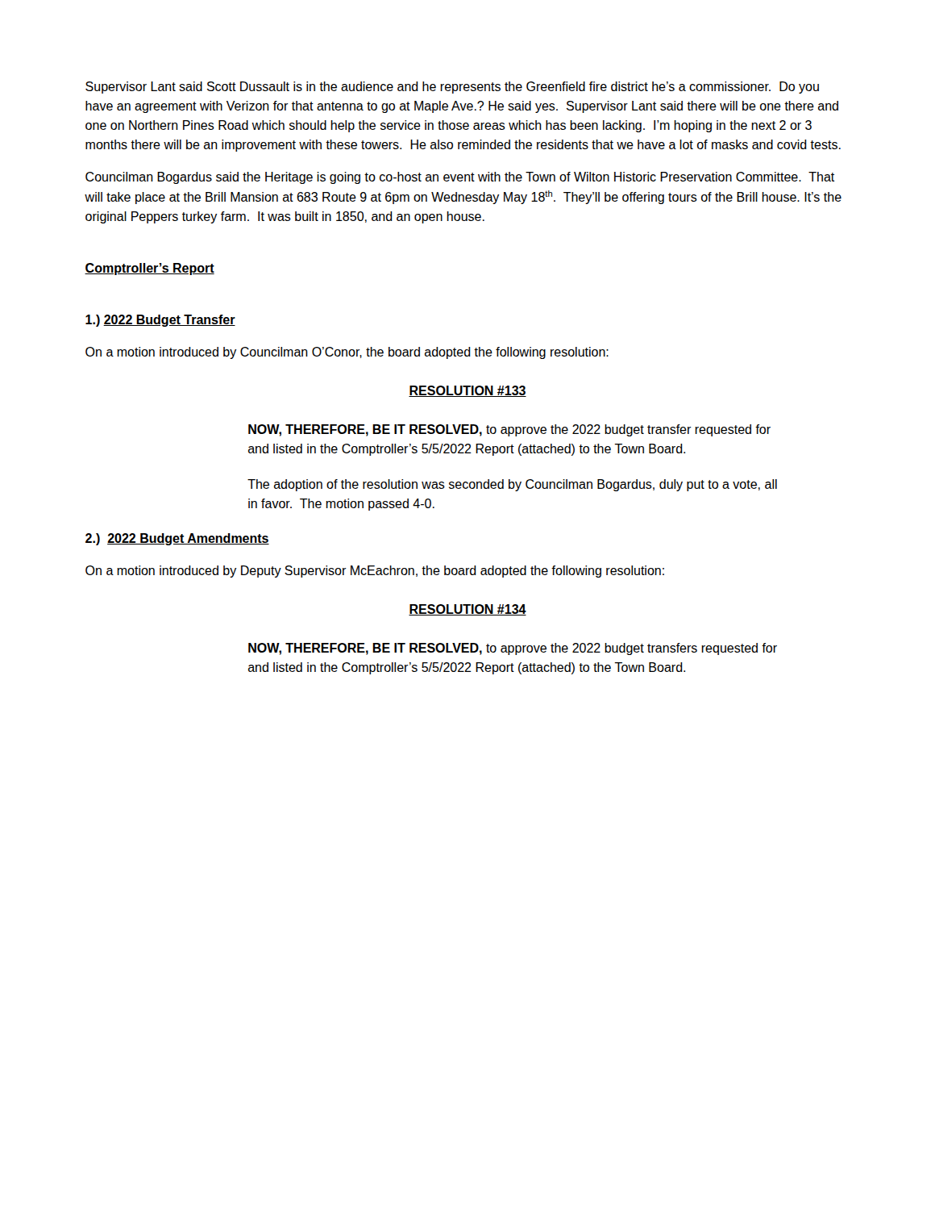Supervisor Lant said Scott Dussault is in the audience and he represents the Greenfield fire district he’s a commissioner. Do you have an agreement with Verizon for that antenna to go at Maple Ave.? He said yes. Supervisor Lant said there will be one there and one on Northern Pines Road which should help the service in those areas which has been lacking. I’m hoping in the next 2 or 3 months there will be an improvement with these towers. He also reminded the residents that we have a lot of masks and covid tests.
Councilman Bogardus said the Heritage is going to co-host an event with the Town of Wilton Historic Preservation Committee. That will take place at the Brill Mansion at 683 Route 9 at 6pm on Wednesday May 18th. They’ll be offering tours of the Brill house. It’s the original Peppers turkey farm. It was built in 1850, and an open house.
Comptroller’s Report
1.) 2022 Budget Transfer
On a motion introduced by Councilman O’Conor, the board adopted the following resolution:
RESOLUTION #133
NOW, THEREFORE, BE IT RESOLVED, to approve the 2022 budget transfer requested for and listed in the Comptroller’s 5/5/2022 Report (attached) to the Town Board.
The adoption of the resolution was seconded by Councilman Bogardus, duly put to a vote, all in favor. The motion passed 4-0.
2.) 2022 Budget Amendments
On a motion introduced by Deputy Supervisor McEachron, the board adopted the following resolution:
RESOLUTION #134
NOW, THEREFORE, BE IT RESOLVED, to approve the 2022 budget transfers requested for and listed in the Comptroller’s 5/5/2022 Report (attached) to the Town Board.